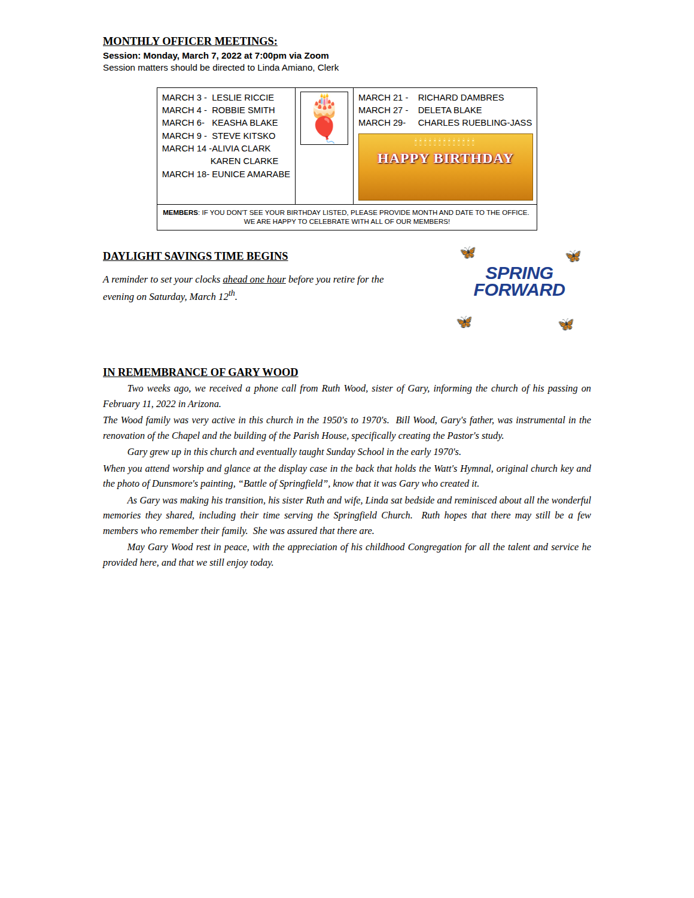MONTHLY OFFICER MEETINGS:
Session: Monday, March 7, 2022 at 7:00pm via Zoom
Session matters should be directed to Linda Amiano, Clerk
| MARCH 3 - LESLIE RICCIE MARCH 4 - ROBBIE SMITH MARCH 6- KEASHA BLAKE MARCH 9 - STEVE KITSKO MARCH 14 -ALIVIA CLARK KAREN CLARKE MARCH 18- EUNICE AMARABE | 🎂🎈 | MARCH 21 - RICHARD DAMBRES MARCH 27 - DELETA BLAKE MARCH 29- CHARLES RUEBLING-JASS 🕯🕯🕯🕯🕯🕯🕯🕯🕯🕯🕯🕯🕯 HAPPY BIRTHDAY |
| MEMBERS : IF YOU DON'T SEE YOUR BIRTHDAY LISTED, PLEASE PROVIDE MONTH AND DATE TO THE OFFICE. WE ARE HAPPY TO CELEBRATE WITH ALL OF OUR MEMBERS! |
DAYLIGHT SAVINGS TIME BEGINS
A reminder to set your clocks ahead one hour before you retire for the evening on Saturday, March 12th.
🦋 🦋 🦋 🦋
SPRING
FORWARD
IN REMEMBRANCE OF GARY WOOD
Two weeks ago, we received a phone call from Ruth Wood, sister of Gary, informing the church of his passing on February 11, 2022 in Arizona.
The Wood family was very active in this church in the 1950's to 1970's. Bill Wood, Gary's father, was instrumental in the renovation of the Chapel and the building of the Parish House, specifically creating the Pastor's study.
Gary grew up in this church and eventually taught Sunday School in the early 1970's.
When you attend worship and glance at the display case in the back that holds the Watt's Hymnal, original church key and the photo of Dunsmore's painting, “Battle of Springfield”, know that it was Gary who created it.
As Gary was making his transition, his sister Ruth and wife, Linda sat bedside and reminisced about all the wonderful memories they shared, including their time serving the Springfield Church. Ruth hopes that there may still be a few members who remember their family. She was assured that there are.
May Gary Wood rest in peace, with the appreciation of his childhood Congregation for all the talent and service he provided here, and that we still enjoy today.